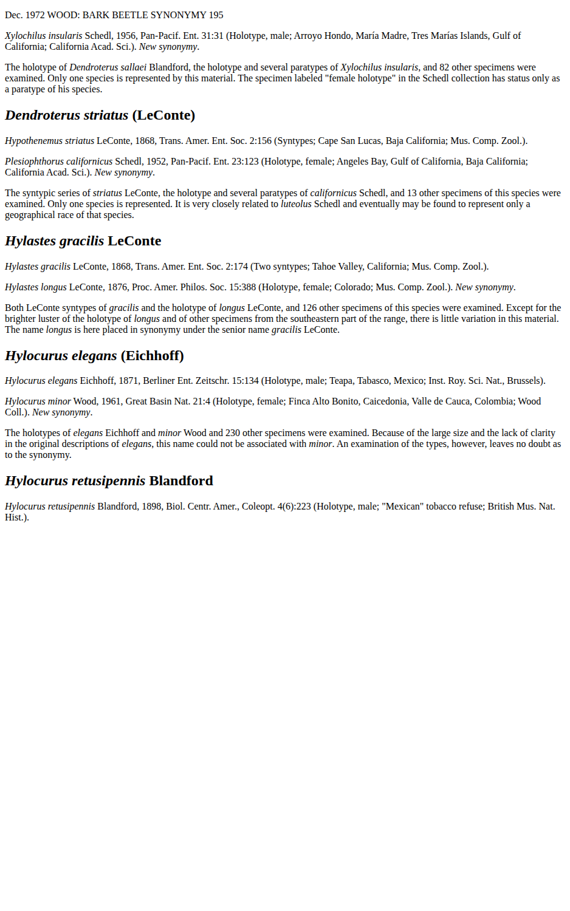Dec. 1972 WOOD: BARK BEETLE SYNONYMY 195
Xylochilus insularis Schedl, 1956, Pan-Pacif. Ent. 31:31 (Holotype, male; Arroyo Hondo, María Madre, Tres Marías Islands, Gulf of California; California Acad. Sci.). New synonymy.
The holotype of Dendroterus sallaei Blandford, the holotype and several paratypes of Xylochilus insularis, and 82 other specimens were examined. Only one species is represented by this material. The specimen labeled "female holotype" in the Schedl collection has status only as a paratype of his species.
Dendroterus striatus (LeConte)
Hypothenemus striatus LeConte, 1868, Trans. Amer. Ent. Soc. 2:156 (Syntypes; Cape San Lucas, Baja California; Mus. Comp. Zool.).
Plesiophthorus californicus Schedl, 1952, Pan-Pacif. Ent. 23:123 (Holotype, female; Angeles Bay, Gulf of California, Baja California; California Acad. Sci.). New synonymy.
The syntypic series of striatus LeConte, the holotype and several paratypes of californicus Schedl, and 13 other specimens of this species were examined. Only one species is represented. It is very closely related to luteolus Schedl and eventually may be found to represent only a geographical race of that species.
Hylastes gracilis LeConte
Hylastes gracilis LeConte, 1868, Trans. Amer. Ent. Soc. 2:174 (Two syntypes; Tahoe Valley, California; Mus. Comp. Zool.).
Hylastes longus LeConte, 1876, Proc. Amer. Philos. Soc. 15:388 (Holotype, female; Colorado; Mus. Comp. Zool.). New synonymy.
Both LeConte syntypes of gracilis and the holotype of longus LeConte, and 126 other specimens of this species were examined. Except for the brighter luster of the holotype of longus and of other specimens from the southeastern part of the range, there is little variation in this material. The name longus is here placed in synonymy under the senior name gracilis LeConte.
Hylocurus elegans (Eichhoff)
Hylocurus elegans Eichhoff, 1871, Berliner Ent. Zeitschr. 15:134 (Holotype, male; Teapa, Tabasco, Mexico; Inst. Roy. Sci. Nat., Brussels).
Hylocurus minor Wood, 1961, Great Basin Nat. 21:4 (Holotype, female; Finca Alto Bonito, Caicedonia, Valle de Cauca, Colombia; Wood Coll.). New synonymy.
The holotypes of elegans Eichhoff and minor Wood and 230 other specimens were examined. Because of the large size and the lack of clarity in the original descriptions of elegans, this name could not be associated with minor. An examination of the types, however, leaves no doubt as to the synonymy.
Hylocurus retusipennis Blandford
Hylocurus retusipennis Blandford, 1898, Biol. Centr. Amer., Coleopt. 4(6):223 (Holotype, male; "Mexican" tobacco refuse; British Mus. Nat. Hist.).